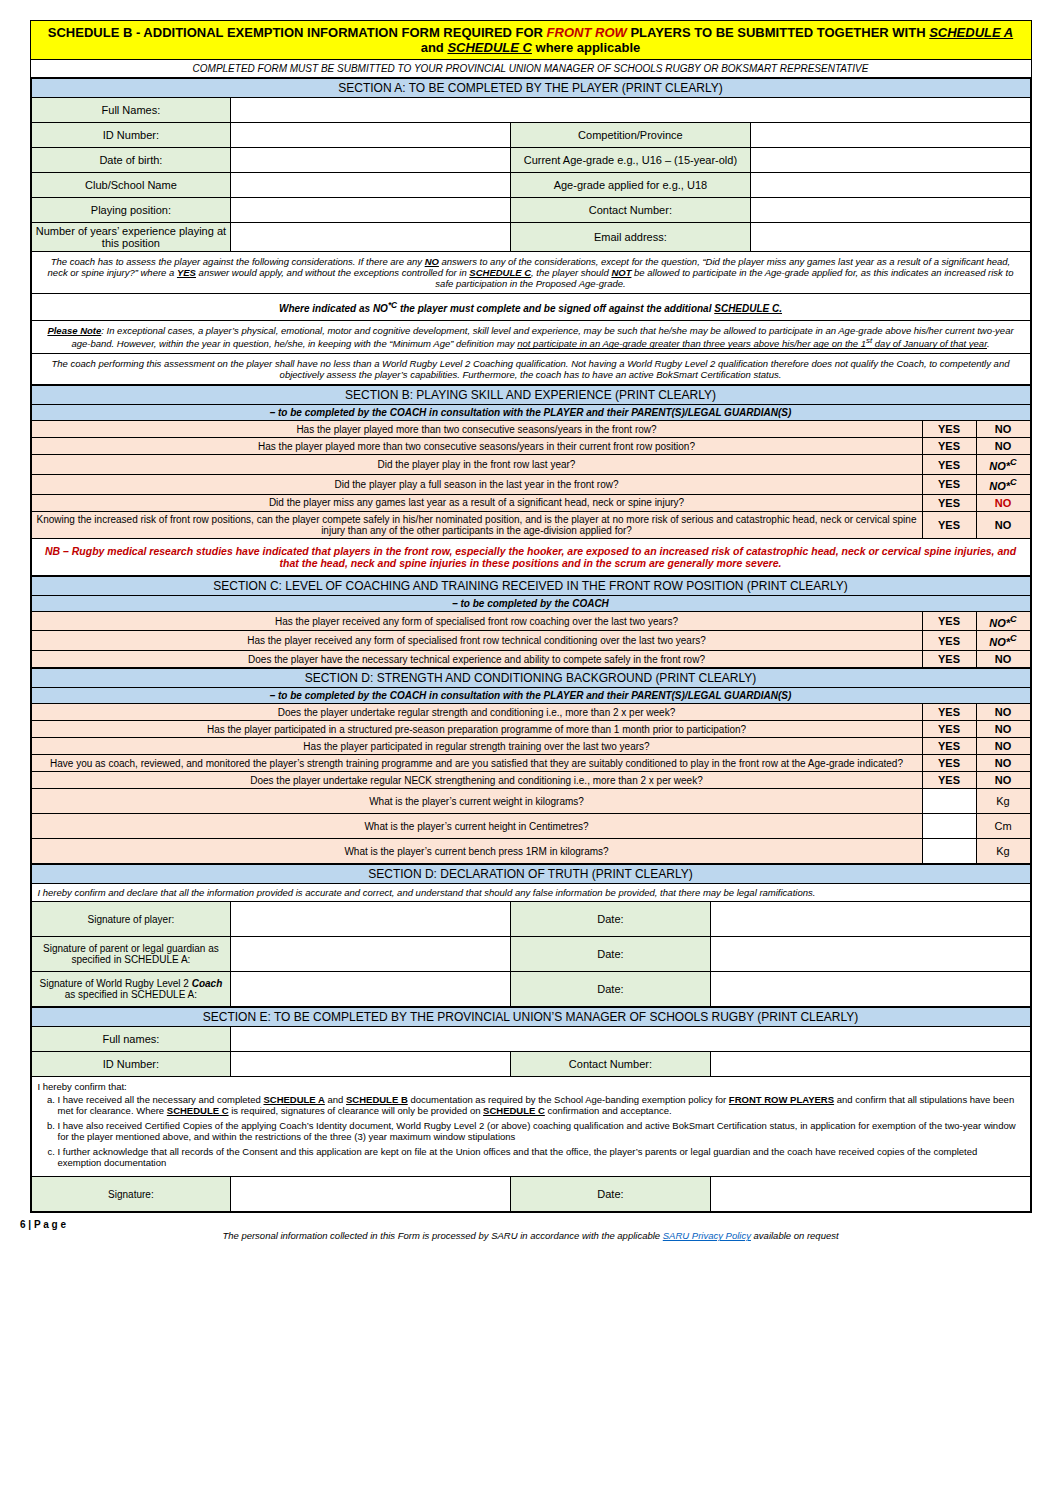SCHEDULE B - ADDITIONAL EXEMPTION INFORMATION FORM REQUIRED FOR FRONT ROW PLAYERS TO BE SUBMITTED TOGETHER WITH SCHEDULE A and SCHEDULE C where applicable
COMPLETED FORM MUST BE SUBMITTED TO YOUR PROVINCIAL UNION MANAGER OF SCHOOLS RUGBY OR BOKSMART REPRESENTATIVE
| SECTION A: TO BE COMPLETED BY THE PLAYER (PRINT CLEARLY) |
| Full Names: | |
| ID Number: | | Competition/Province | |
| Date of birth: | | Current Age-grade e.g., U16 – (15-year-old) | |
| Club/School Name | | Age-grade applied for e.g., U18 | |
| Playing position: | | Contact Number: | |
| Number of years’ experience playing at this position | | Email address: | |
| The coach has to assess the player against the following considerations. If there are any NO answers to any of the considerations, except for the question, “Did the player miss any games last year as a result of a significant head, neck or spine injury?” where a YES answer would apply, and without the exceptions controlled for in SCHEDULE C , the player should NOT be allowed to participate in the Age-grade applied for, as this indicates an increased risk to safe participation in the Proposed Age-grade. |
| Where indicated as NO *C the player must complete and be signed off against the additional SCHEDULE C. |
| Please Note : In exceptional cases, a player’s physical, emotional, motor and cognitive development, skill level and experience, may be such that he/she may be allowed to participate in an Age-grade above his/her current two-year age-band. However, within the year in question, he/she, in keeping with the “Minimum Age” definition may not participate in an Age-grade greater than three years above his/her age on the 1 st day of January of that year . |
| The coach performing this assessment on the player shall have no less than a World Rugby Level 2 Coaching qualification. Not having a World Rugby Level 2 qualification therefore does not qualify the Coach, to competently and objectively assess the player’s capabilities. Furthermore, the coach has to have an active BokSmart Certification status. |
| SECTION B: PLAYING SKILL AND EXPERIENCE (PRINT CLEARLY) |
| – to be completed by the COACH in consultation with the PLAYER and their PARENT(S)/LEGAL GUARDIAN(S) |
| Has the player played more than two consecutive seasons/years in the front row? | YES | NO |
| Has the player played more than two consecutive seasons/years in their current front row position? | YES | NO |
| Did the player play in the front row last year? | YES | NO* C |
| Did the player play a full season in the last year in the front row? | YES | NO* C |
| Did the player miss any games last year as a result of a significant head, neck or spine injury? | YES | NO |
| Knowing the increased risk of front row positions, can the player compete safely in his/her nominated position, and is the player at no more risk of serious and catastrophic head, neck or cervical spine injury than any of the other participants in the age-division applied for? | YES | NO |
| NB – Rugby medical research studies have indicated that players in the front row, especially the hooker, are exposed to an increased risk of catastrophic head, neck or cervical spine injuries, and that the head, neck and spine injuries in these positions and in the scrum are generally more severe. |
| SECTION C: LEVEL OF COACHING AND TRAINING RECEIVED IN THE FRONT ROW POSITION (PRINT CLEARLY) |
| – to be completed by the COACH |
| Has the player received any form of specialised front row coaching over the last two years? | YES | NO* C |
| Has the player received any form of specialised front row technical conditioning over the last two years? | YES | NO* C |
| Does the player have the necessary technical experience and ability to compete safely in the front row? | YES | NO |
| SECTION D: STRENGTH AND CONDITIONING BACKGROUND (PRINT CLEARLY) |
| – to be completed by the COACH in consultation with the PLAYER and their PARENT(S)/LEGAL GUARDIAN(S) |
| Does the player undertake regular strength and conditioning i.e., more than 2 x per week? | YES | NO |
| Has the player participated in a structured pre-season preparation programme of more than 1 month prior to participation? | YES | NO |
| Has the player participated in regular strength training over the last two years? | YES | NO |
| Have you as coach, reviewed, and monitored the player’s strength training programme and are you satisfied that they are suitably conditioned to play in the front row at the Age-grade indicated? | YES | NO |
| Does the player undertake regular NECK strengthening and conditioning i.e., more than 2 x per week? | YES | NO |
| What is the player’s current weight in kilograms? | | Kg |
| What is the player’s current height in Centimetres? | | Cm |
| What is the player’s current bench press 1RM in kilograms? | | Kg |
| SECTION D: DECLARATION OF TRUTH (PRINT CLEARLY) |
| I hereby confirm and declare that all the information provided is accurate and correct, and understand that should any false information be provided, that there may be legal ramifications. |
| Signature of player: | | Date: | |
| Signature of parent or legal guardian as specified in SCHEDULE A: | | Date: | |
| Signature of World Rugby Level 2 Coach as specified in SCHEDULE A: | | Date: | |
| SECTION E: TO BE COMPLETED BY THE PROVINCIAL UNION’S MANAGER OF SCHOOLS RUGBY (PRINT CLEARLY) |
| Full names: | |
| ID Number: | | Contact Number: | |
| I hereby confirm that: I have received all the necessary and completed SCHEDULE A and SCHEDULE B documentation as required by the School Age-banding exemption policy for FRONT ROW PLAYERS and confirm that all stipulations have been met for clearance. Where SCHEDULE C is required, signatures of clearance will only be provided on SCHEDULE C confirmation and acceptance. I have also received Certified Copies of the applying Coach’s Identity document, World Rugby Level 2 (or above) coaching qualification and active BokSmart Certification status, in application for exemption of the two-year window for the player mentioned above, and within the restrictions of the three (3) year maximum window stipulations I further acknowledge that all records of the Consent and this application are kept on file at the Union offices and that the office, the player’s parents or legal guardian and the coach have received copies of the completed exemption documentation |
| Signature: | | Date: | |
6 | P a g e
The personal information collected in this Form is processed by SARU in accordance with the applicable SARU Privacy Policy available on request